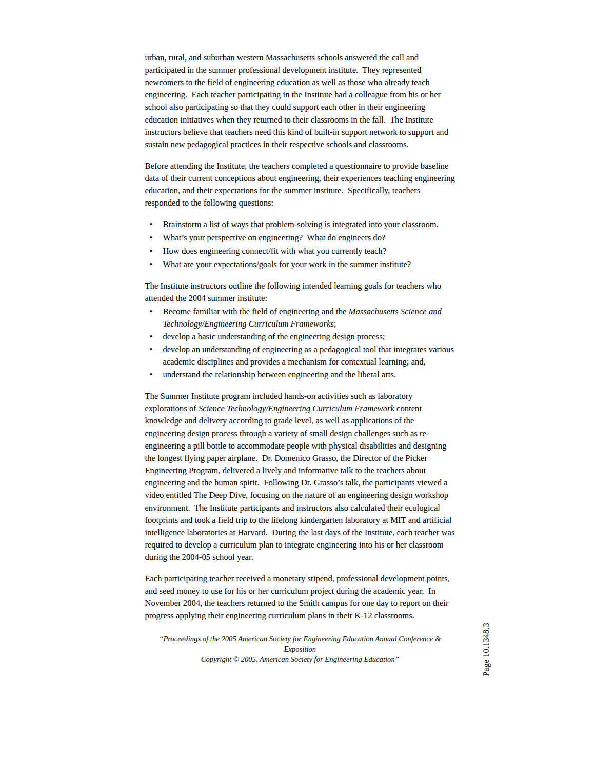urban, rural, and suburban western Massachusetts schools answered the call and participated in the summer professional development institute. They represented newcomers to the field of engineering education as well as those who already teach engineering. Each teacher participating in the Institute had a colleague from his or her school also participating so that they could support each other in their engineering education initiatives when they returned to their classrooms in the fall. The Institute instructors believe that teachers need this kind of built-in support network to support and sustain new pedagogical practices in their respective schools and classrooms.
Before attending the Institute, the teachers completed a questionnaire to provide baseline data of their current conceptions about engineering, their experiences teaching engineering education, and their expectations for the summer institute. Specifically, teachers responded to the following questions:
Brainstorm a list of ways that problem-solving is integrated into your classroom.
What’s your perspective on engineering? What do engineers do?
How does engineering connect/fit with what you currently teach?
What are your expectations/goals for your work in the summer institute?
The Institute instructors outline the following intended learning goals for teachers who attended the 2004 summer institute:
Become familiar with the field of engineering and the Massachusetts Science and Technology/Engineering Curriculum Frameworks;
develop a basic understanding of the engineering design process;
develop an understanding of engineering as a pedagogical tool that integrates various academic disciplines and provides a mechanism for contextual learning; and,
understand the relationship between engineering and the liberal arts.
The Summer Institute program included hands-on activities such as laboratory explorations of Science Technology/Engineering Curriculum Framework content knowledge and delivery according to grade level, as well as applications of the engineering design process through a variety of small design challenges such as re-engineering a pill bottle to accommodate people with physical disabilities and designing the longest flying paper airplane. Dr. Domenico Grasso, the Director of the Picker Engineering Program, delivered a lively and informative talk to the teachers about engineering and the human spirit. Following Dr. Grasso’s talk, the participants viewed a video entitled The Deep Dive, focusing on the nature of an engineering design workshop environment. The Institute participants and instructors also calculated their ecological footprints and took a field trip to the lifelong kindergarten laboratory at MIT and artificial intelligence laboratories at Harvard. During the last days of the Institute, each teacher was required to develop a curriculum plan to integrate engineering into his or her classroom during the 2004-05 school year.
Each participating teacher received a monetary stipend, professional development points, and seed money to use for his or her curriculum project during the academic year. In November 2004, the teachers returned to the Smith campus for one day to report on their progress applying their engineering curriculum plans in their K-12 classrooms.
“Proceedings of the 2005 American Society for Engineering Education Annual Conference & Exposition
Copyright © 2005, American Society for Engineering Education”
Page 10.1348.3